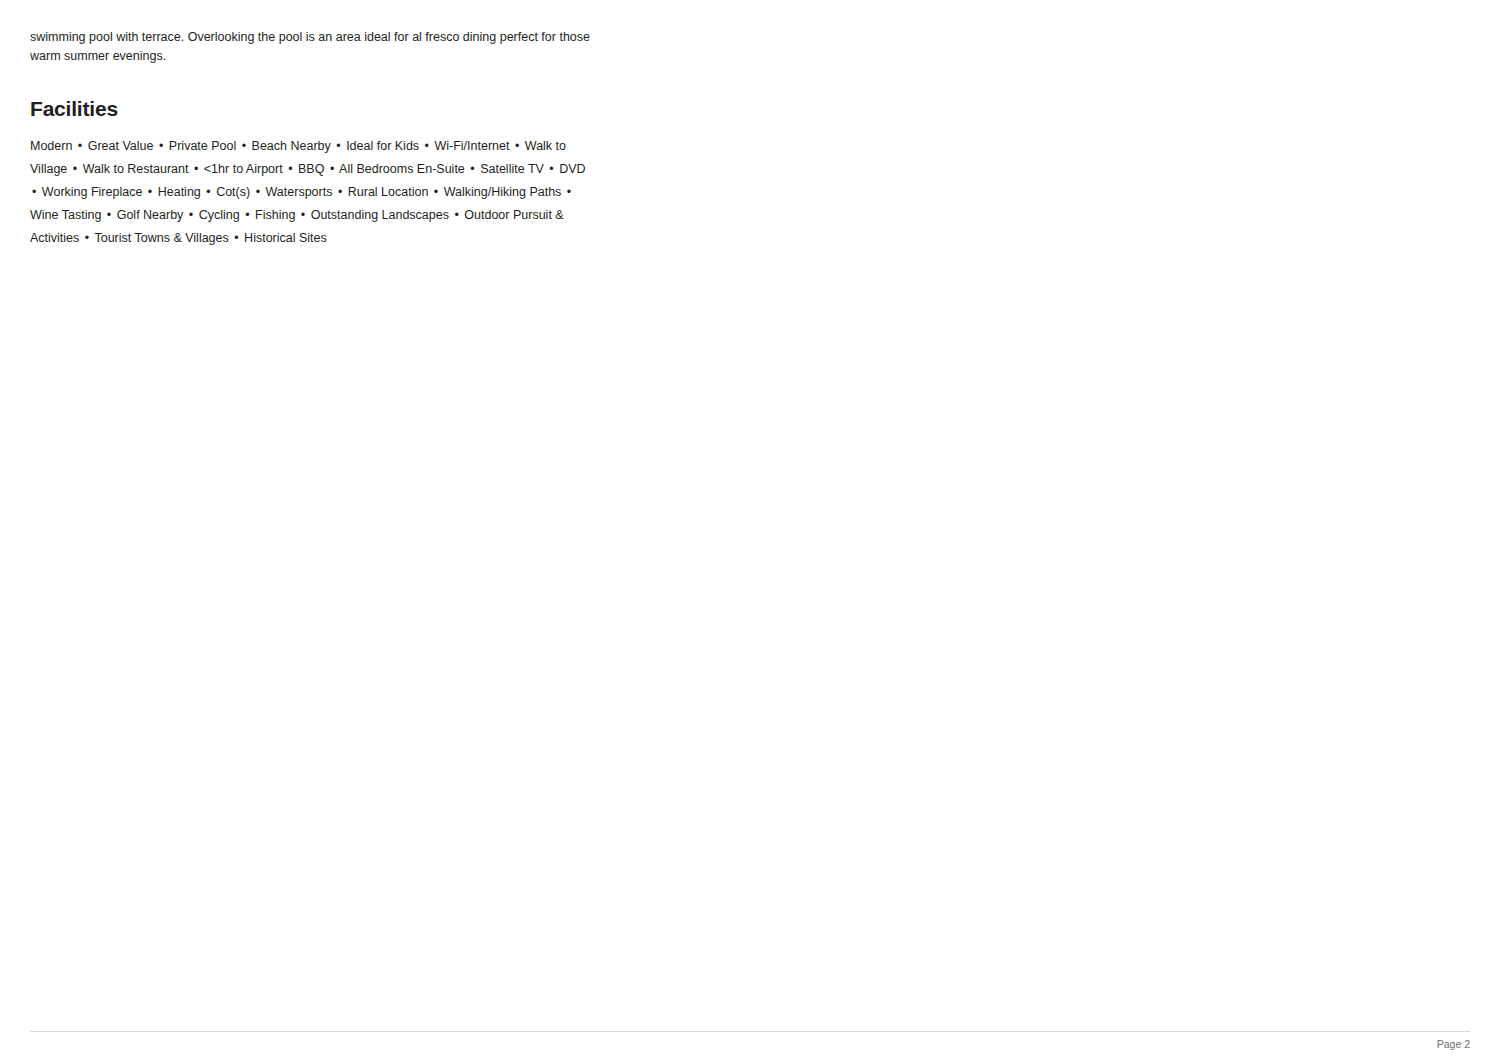swimming pool with terrace. Overlooking the pool is an area ideal for al fresco dining perfect for those warm summer evenings.
Facilities
Modern • Great Value • Private Pool • Beach Nearby • Ideal for Kids • Wi-Fi/Internet • Walk to Village • Walk to Restaurant • <1hr to Airport • BBQ • All Bedrooms En-Suite • Satellite TV • DVD • Working Fireplace • Heating • Cot(s) • Watersports • Rural Location • Walking/Hiking Paths • Wine Tasting • Golf Nearby • Cycling • Fishing • Outstanding Landscapes • Outdoor Pursuit & Activities • Tourist Towns & Villages • Historical Sites
Page 2